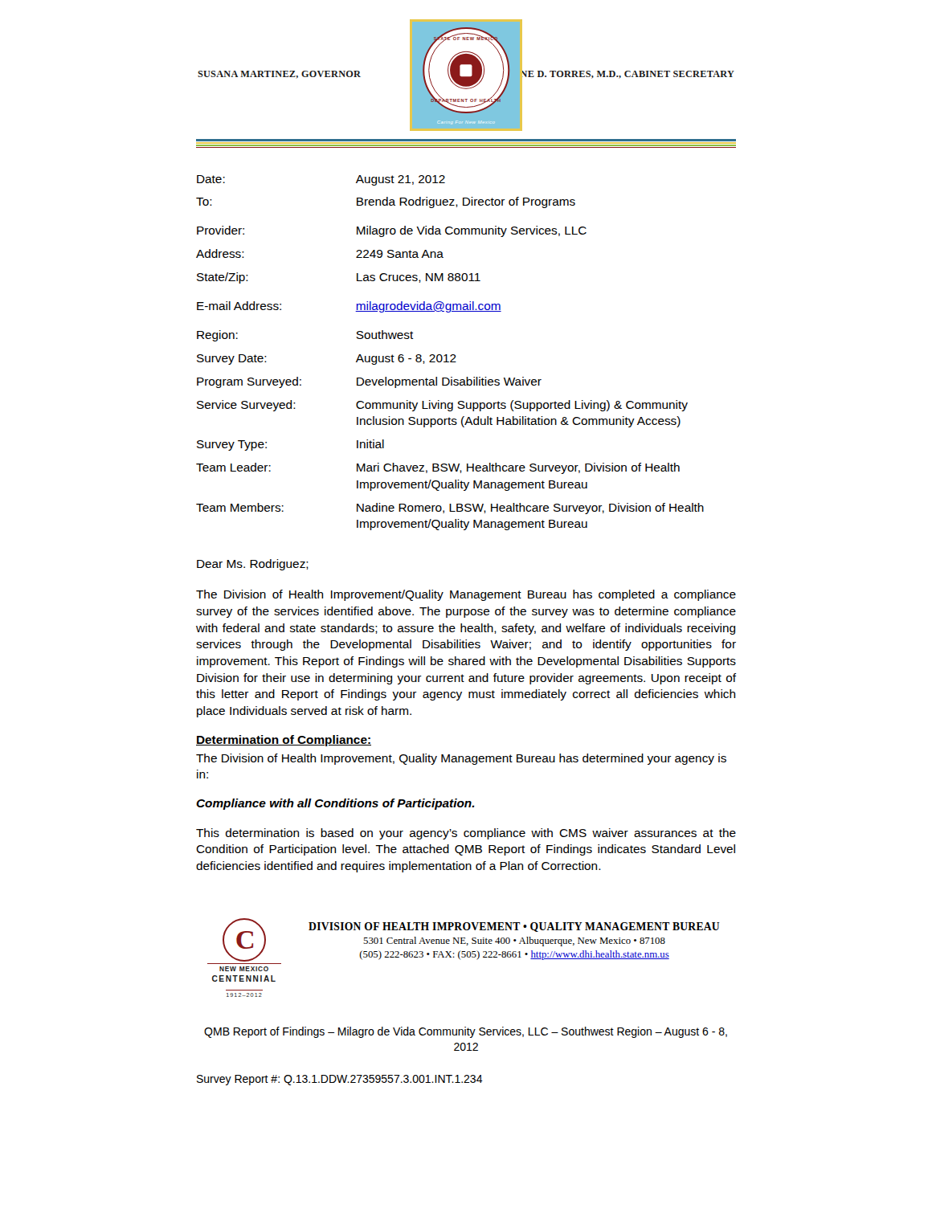SUSANA MARTINEZ, GOVERNOR CATHERINE D. TORRES, M.D., CABINET SECRETARY
State of New Mexico
Department of Health
Caring For New Mexico
| Date: | August 21, 2012 |
| To: | Brenda Rodriguez, Director of Programs |
| Provider: | Milagro de Vida Community Services, LLC |
| Address: | 2249 Santa Ana |
| State/Zip: | Las Cruces, NM 88011 |
| E-mail Address: | milagrodevida@gmail.com |
| Region: | Southwest |
| Survey Date: | August 6 - 8, 2012 |
| Program Surveyed: | Developmental Disabilities Waiver |
| Service Surveyed: | Community Living Supports (Supported Living) & Community Inclusion Supports (Adult Habilitation & Community Access) |
| Survey Type: | Initial |
| Team Leader: | Mari Chavez, BSW, Healthcare Surveyor, Division of Health Improvement/Quality Management Bureau |
| Team Members: | Nadine Romero, LBSW, Healthcare Surveyor, Division of Health Improvement/Quality Management Bureau |
Dear Ms. Rodriguez;
The Division of Health Improvement/Quality Management Bureau has completed a compliance survey of the services identified above. The purpose of the survey was to determine compliance with federal and state standards; to assure the health, safety, and welfare of individuals receiving services through the Developmental Disabilities Waiver; and to identify opportunities for improvement. This Report of Findings will be shared with the Developmental Disabilities Supports Division for their use in determining your current and future provider agreements. Upon receipt of this letter and Report of Findings your agency must immediately correct all deficiencies which place Individuals served at risk of harm.
Determination of Compliance:
The Division of Health Improvement, Quality Management Bureau has determined your agency is in:
Compliance with all Conditions of Participation.
This determination is based on your agency’s compliance with CMS waiver assurances at the Condition of Participation level. The attached QMB Report of Findings indicates Standard Level deficiencies identified and requires implementation of a Plan of Correction.
C
NEW MEXICO
CENTENNIAL
1912–2012
DIVISION OF HEALTH IMPROVEMENT • QUALITY MANAGEMENT BUREAU
5301 Central Avenue NE, Suite 400 • Albuquerque, New Mexico • 87108
(505) 222-8623 • FAX: (505) 222-8661 • http://www.dhi.health.state.nm.us
QMB Report of Findings – Milagro de Vida Community Services, LLC – Southwest Region – August 6 - 8, 2012
Survey Report #: Q.13.1.DDW.27359557.3.001.INT.1.234